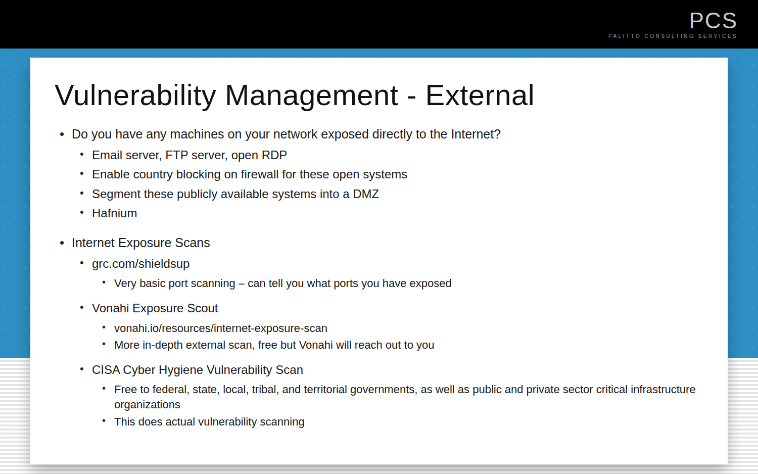PCS PALITTO CONSULTING SERVICES
Vulnerability Management - External
Do you have any machines on your network exposed directly to the Internet?
Email server, FTP server, open RDP
Enable country blocking on firewall for these open systems
Segment these publicly available systems into a DMZ
Hafnium
Internet Exposure Scans
grc.com/shieldsup
Very basic port scanning – can tell you what ports you have exposed
Vonahi Exposure Scout
vonahi.io/resources/internet-exposure-scan
More in-depth external scan, free but Vonahi will reach out to you
CISA Cyber Hygiene Vulnerability Scan
Free to federal, state, local, tribal, and territorial governments, as well as public and private sector critical infrastructure organizations
This does actual vulnerability scanning